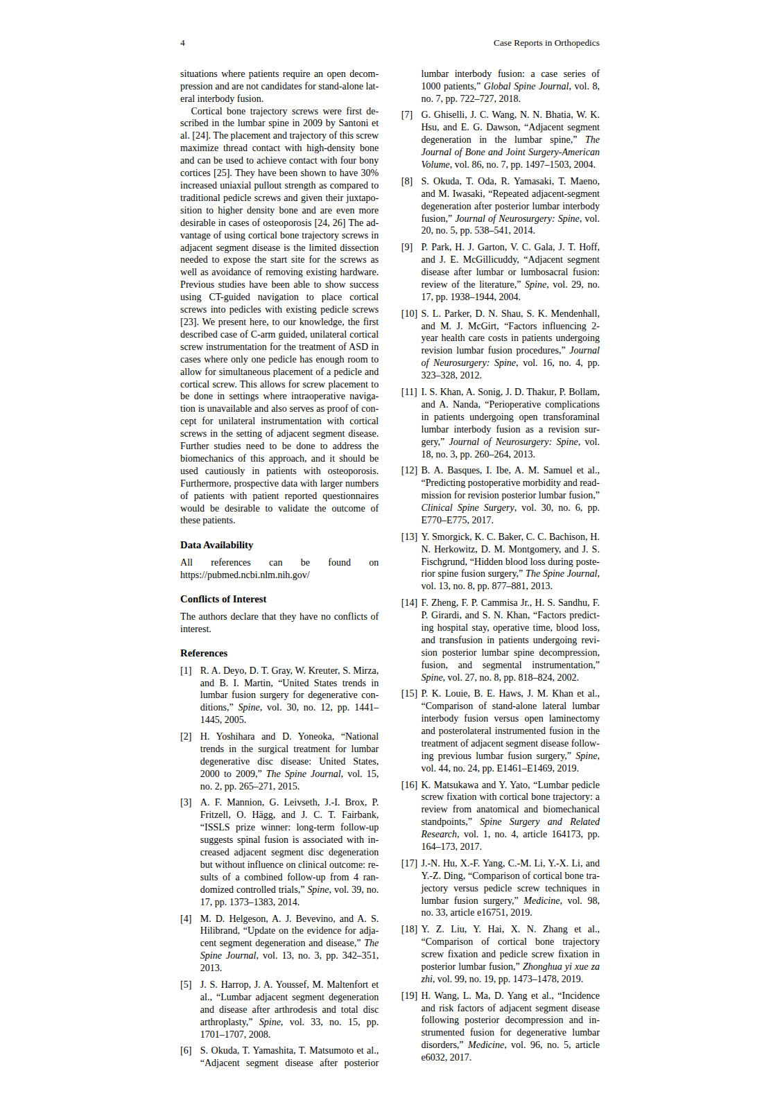4 Case Reports in Orthopedics
situations where patients require an open decompression and are not candidates for stand-alone lateral interbody fusion.
Cortical bone trajectory screws were first described in the lumbar spine in 2009 by Santoni et al. [24]. The placement and trajectory of this screw maximize thread contact with high-density bone and can be used to achieve contact with four bony cortices [25]. They have been shown to have 30% increased uniaxial pullout strength as compared to traditional pedicle screws and given their juxtaposition to higher density bone and are even more desirable in cases of osteoporosis [24, 26] The advantage of using cortical bone trajectory screws in adjacent segment disease is the limited dissection needed to expose the start site for the screws as well as avoidance of removing existing hardware. Previous studies have been able to show success using CT-guided navigation to place cortical screws into pedicles with existing pedicle screws [23]. We present here, to our knowledge, the first described case of C-arm guided, unilateral cortical screw instrumentation for the treatment of ASD in cases where only one pedicle has enough room to allow for simultaneous placement of a pedicle and cortical screw. This allows for screw placement to be done in settings where intraoperative navigation is unavailable and also serves as proof of concept for unilateral instrumentation with cortical screws in the setting of adjacent segment disease. Further studies need to be done to address the biomechanics of this approach, and it should be used cautiously in patients with osteoporosis. Furthermore, prospective data with larger numbers of patients with patient reported questionnaires would be desirable to validate the outcome of these patients.
Data Availability
All references can be found on https://pubmed.ncbi.nlm.nih.gov/
Conflicts of Interest
The authors declare that they have no conflicts of interest.
References
R. A. Deyo, D. T. Gray, W. Kreuter, S. Mirza, and B. I. Martin, “United States trends in lumbar fusion surgery for degenerative conditions,” Spine, vol. 30, no. 12, pp. 1441–1445, 2005.
H. Yoshihara and D. Yoneoka, “National trends in the surgical treatment for lumbar degenerative disc disease: United States, 2000 to 2009,” The Spine Journal, vol. 15, no. 2, pp. 265–271, 2015.
A. F. Mannion, G. Leivseth, J.-I. Brox, P. Fritzell, O. Hägg, and J. C. T. Fairbank, “ISSLS prize winner: long-term follow-up suggests spinal fusion is associated with increased adjacent segment disc degeneration but without influence on clinical outcome: results of a combined follow-up from 4 randomized controlled trials,” Spine, vol. 39, no. 17, pp. 1373–1383, 2014.
M. D. Helgeson, A. J. Bevevino, and A. S. Hilibrand, “Update on the evidence for adjacent segment degeneration and disease,” The Spine Journal, vol. 13, no. 3, pp. 342–351, 2013.
J. S. Harrop, J. A. Youssef, M. Maltenfort et al., “Lumbar adjacent segment degeneration and disease after arthrodesis and total disc arthroplasty,” Spine, vol. 33, no. 15, pp. 1701–1707, 2008.
S. Okuda, T. Yamashita, T. Matsumoto et al., “Adjacent segment disease after posterior lumbar interbody fusion: a case series of 1000 patients,” Global Spine Journal, vol. 8, no. 7, pp. 722–727, 2018.
G. Ghiselli, J. C. Wang, N. N. Bhatia, W. K. Hsu, and E. G. Dawson, “Adjacent segment degeneration in the lumbar spine,” The Journal of Bone and Joint Surgery-American Volume, vol. 86, no. 7, pp. 1497–1503, 2004.
S. Okuda, T. Oda, R. Yamasaki, T. Maeno, and M. Iwasaki, “Repeated adjacent-segment degeneration after posterior lumbar interbody fusion,” Journal of Neurosurgery: Spine, vol. 20, no. 5, pp. 538–541, 2014.
P. Park, H. J. Garton, V. C. Gala, J. T. Hoff, and J. E. McGillicuddy, “Adjacent segment disease after lumbar or lumbosacral fusion: review of the literature,” Spine, vol. 29, no. 17, pp. 1938–1944, 2004.
S. L. Parker, D. N. Shau, S. K. Mendenhall, and M. J. McGirt, “Factors influencing 2-year health care costs in patients undergoing revision lumbar fusion procedures,” Journal of Neurosurgery: Spine, vol. 16, no. 4, pp. 323–328, 2012.
I. S. Khan, A. Sonig, J. D. Thakur, P. Bollam, and A. Nanda, “Perioperative complications in patients undergoing open transforaminal lumbar interbody fusion as a revision surgery,” Journal of Neurosurgery: Spine, vol. 18, no. 3, pp. 260–264, 2013.
B. A. Basques, I. Ibe, A. M. Samuel et al., “Predicting postoperative morbidity and readmission for revision posterior lumbar fusion,” Clinical Spine Surgery, vol. 30, no. 6, pp. E770–E775, 2017.
Y. Smorgick, K. C. Baker, C. C. Bachison, H. N. Herkowitz, D. M. Montgomery, and J. S. Fischgrund, “Hidden blood loss during posterior spine fusion surgery,” The Spine Journal, vol. 13, no. 8, pp. 877–881, 2013.
F. Zheng, F. P. Cammisa Jr., H. S. Sandhu, F. P. Girardi, and S. N. Khan, “Factors predicting hospital stay, operative time, blood loss, and transfusion in patients undergoing revision posterior lumbar spine decompression, fusion, and segmental instrumentation,” Spine, vol. 27, no. 8, pp. 818–824, 2002.
P. K. Louie, B. E. Haws, J. M. Khan et al., “Comparison of stand-alone lateral lumbar interbody fusion versus open laminectomy and posterolateral instrumented fusion in the treatment of adjacent segment disease following previous lumbar fusion surgery,” Spine, vol. 44, no. 24, pp. E1461–E1469, 2019.
K. Matsukawa and Y. Yato, “Lumbar pedicle screw fixation with cortical bone trajectory: a review from anatomical and biomechanical standpoints,” Spine Surgery and Related Research, vol. 1, no. 4, article 164173, pp. 164–173, 2017.
J.-N. Hu, X.-F. Yang, C.-M. Li, Y.-X. Li, and Y.-Z. Ding, “Comparison of cortical bone trajectory versus pedicle screw techniques in lumbar fusion surgery,” Medicine, vol. 98, no. 33, article e16751, 2019.
Y. Z. Liu, Y. Hai, X. N. Zhang et al., “Comparison of cortical bone trajectory screw fixation and pedicle screw fixation in posterior lumbar fusion,” Zhonghua yi xue za zhi, vol. 99, no. 19, pp. 1473–1478, 2019.
H. Wang, L. Ma, D. Yang et al., “Incidence and risk factors of adjacent segment disease following posterior decompression and instrumented fusion for degenerative lumbar disorders,” Medicine, vol. 96, no. 5, article e6032, 2017.